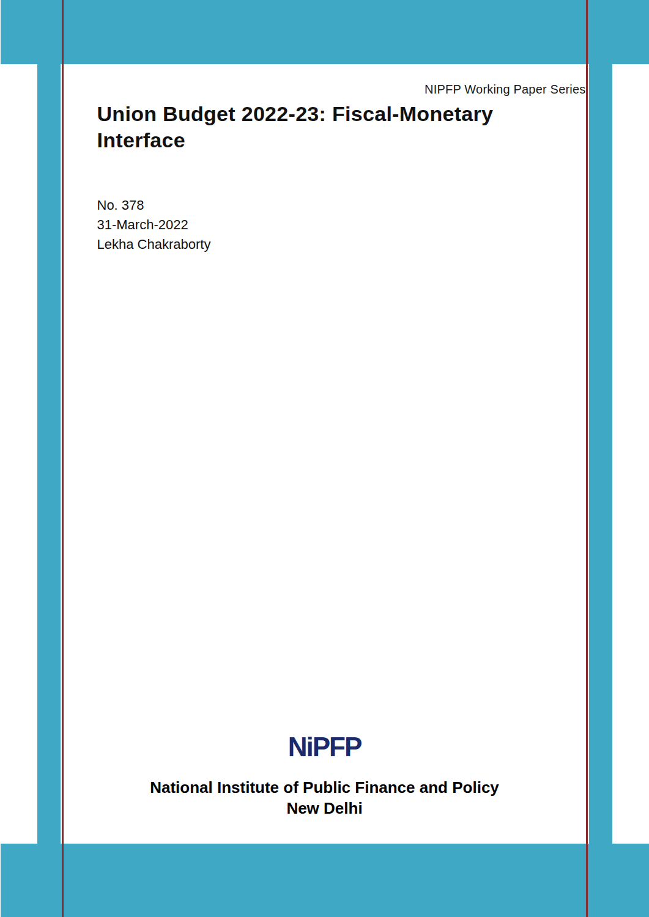NIPFP Working Paper Series
Union Budget 2022-23: Fiscal-Monetary Interface
No. 378
31-March-2022
Lekha Chakraborty
Ni PFP
National Institute of Public Finance and Policy
New Delhi